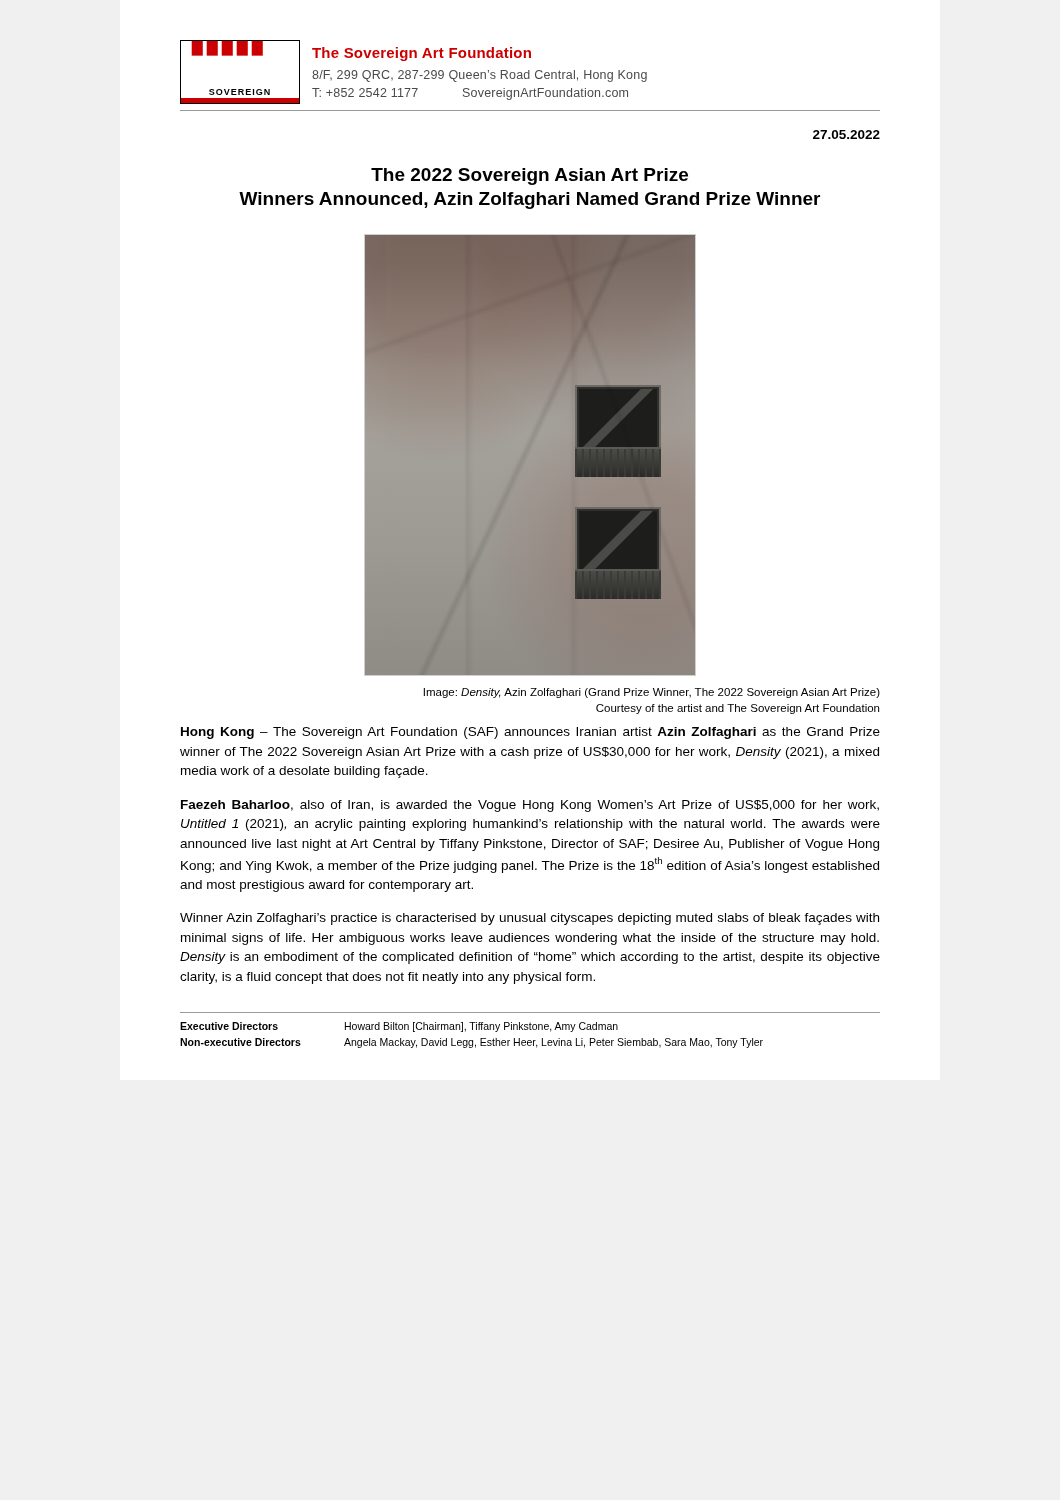▮▮▮▮▮
SOVEREIGN
The Sovereign Art Foundation
8/F, 299 QRC, 287-299 Queen’s Road Central, Hong Kong
T: +852 2542 1177 SovereignArtFoundation.com
27.05.2022
The 2022 Sovereign Asian Art Prize
Winners Announced, Azin Zolfaghari Named Grand Prize Winner
Image: Density, Azin Zolfaghari (Grand Prize Winner, The 2022 Sovereign Asian Art Prize)
Courtesy of the artist and The Sovereign Art Foundation
Hong Kong – The Sovereign Art Foundation (SAF) announces Iranian artist Azin Zolfaghari as the Grand Prize winner of The 2022 Sovereign Asian Art Prize with a cash prize of US$30,000 for her work, Density (2021), a mixed media work of a desolate building façade.
Faezeh Baharloo, also of Iran, is awarded the Vogue Hong Kong Women’s Art Prize of US$5,000 for her work, Untitled 1 (2021), an acrylic painting exploring humankind’s relationship with the natural world. The awards were announced live last night at Art Central by Tiffany Pinkstone, Director of SAF; Desiree Au, Publisher of Vogue Hong Kong; and Ying Kwok, a member of the Prize judging panel. The Prize is the 18th edition of Asia’s longest established and most prestigious award for contemporary art.
Winner Azin Zolfaghari’s practice is characterised by unusual cityscapes depicting muted slabs of bleak façades with minimal signs of life. Her ambiguous works leave audiences wondering what the inside of the structure may hold. Density is an embodiment of the complicated definition of “home” which according to the artist, despite its objective clarity, is a fluid concept that does not fit neatly into any physical form.
| Executive Directors | Howard Bilton [Chairman], Tiffany Pinkstone, Amy Cadman |
| Non-executive Directors | Angela Mackay, David Legg, Esther Heer, Levina Li, Peter Siembab, Sara Mao, Tony Tyler |